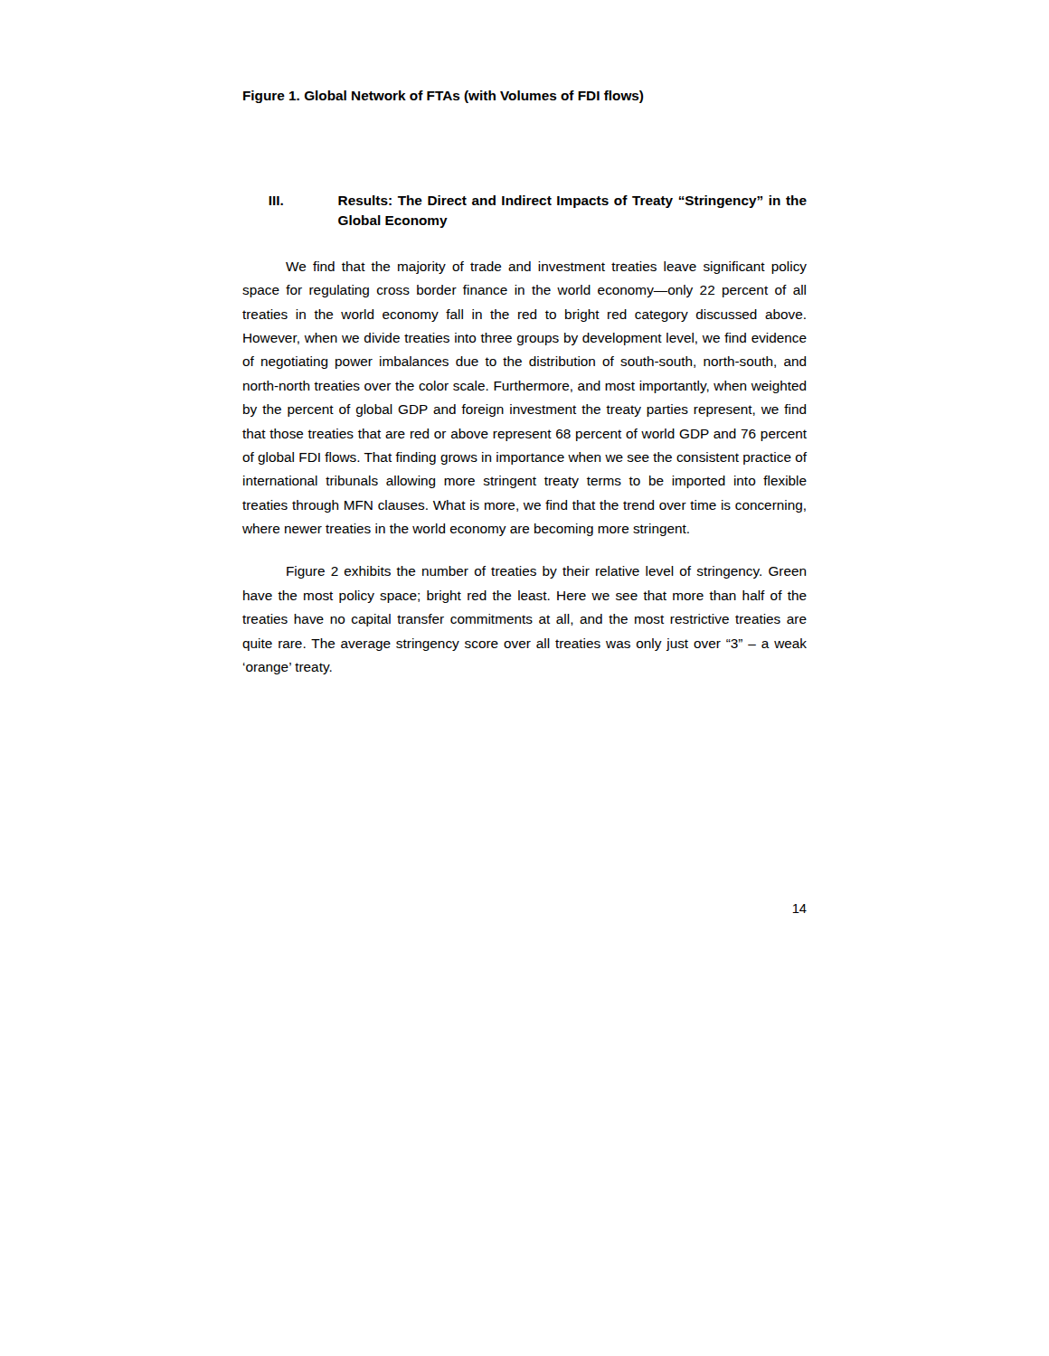Figure 1. Global Network of FTAs (with Volumes of FDI flows)
III. Results: The Direct and Indirect Impacts of Treaty “Stringency” in the Global Economy
We find that the majority of trade and investment treaties leave significant policy space for regulating cross border finance in the world economy—only 22 percent of all treaties in the world economy fall in the red to bright red category discussed above. However, when we divide treaties into three groups by development level, we find evidence of negotiating power imbalances due to the distribution of south-south, north-south, and north-north treaties over the color scale. Furthermore, and most importantly, when weighted by the percent of global GDP and foreign investment the treaty parties represent, we find that those treaties that are red or above represent 68 percent of world GDP and 76 percent of global FDI flows. That finding grows in importance when we see the consistent practice of international tribunals allowing more stringent treaty terms to be imported into flexible treaties through MFN clauses. What is more, we find that the trend over time is concerning, where newer treaties in the world economy are becoming more stringent.
Figure 2 exhibits the number of treaties by their relative level of stringency. Green have the most policy space; bright red the least. Here we see that more than half of the treaties have no capital transfer commitments at all, and the most restrictive treaties are quite rare. The average stringency score over all treaties was only just over “3” – a weak ‘orange’ treaty.
14